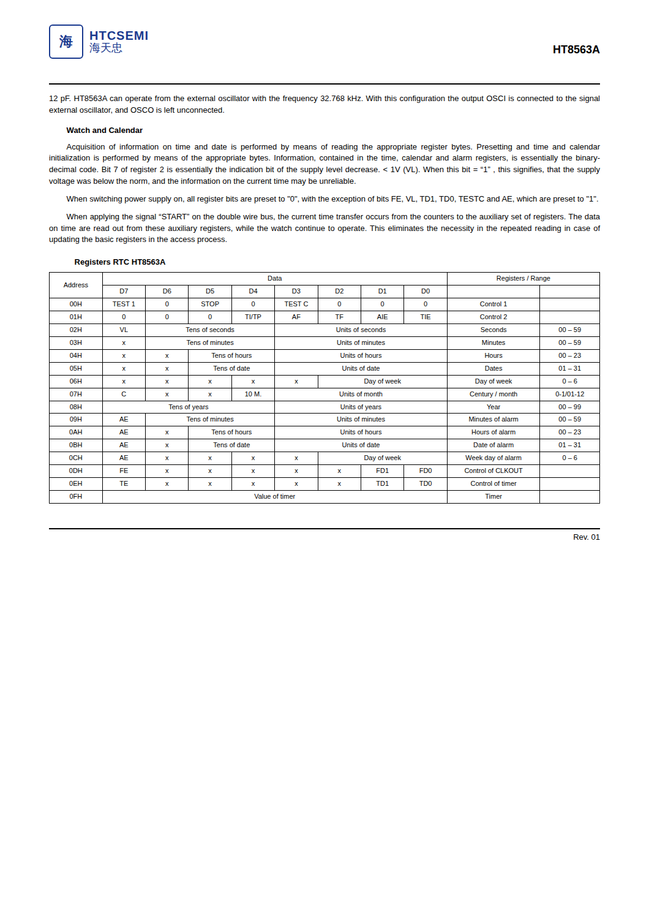海
HTCSEMI
海天忠
HT8563A
12 pF. HT8563A can operate from the external oscillator with the frequency 32.768 kHz. With this configuration the output OSCI is connected to the signal external oscillator, and OSCO is left unconnected.
Watch and Calendar
Acquisition of information on time and date is performed by means of reading the appropriate register bytes. Presetting and time and calendar initialization is performed by means of the appropriate bytes. Information, contained in the time, calendar and alarm registers, is essentially the binary-decimal code. Bit 7 of register 2 is essentially the indication bit of the supply level decrease. < 1V (VL). When this bit = “1” , this signifies, that the supply voltage was below the norm, and the information on the current time may be unreliable.
When switching power supply on, all register bits are preset to "0", with the exception of bits FE, VL, TD1, TD0, TESTC and AE, which are preset to "1".
When applying the signal “START” on the double wire bus, the current time transfer occurs from the counters to the auxiliary set of registers. The data on time are read out from these auxiliary registers, while the watch continue to operate. This eliminates the necessity in the repeated reading in case of updating the basic registers in the access process.
Registers RTC HT8563A
| Address | Data | Registers / Range |
| --- | --- | --- |
| D7 | D6 | D5 | D4 | D3 | D2 | D1 | D0 | | |
| 00H | TEST 1 | 0 | STOP | 0 | TEST C | 0 | 0 | 0 | Control 1 | |
| 01H | 0 | 0 | 0 | TI/TP | AF | TF | AIE | TIE | Control 2 | |
| 02H | VL | Tens of seconds | Units of seconds | Seconds | 00 – 59 |
| 03H | x | Tens of minutes | Units of minutes | Minutes | 00 – 59 |
| 04H | x | x | Tens of hours | Units of hours | Hours | 00 – 23 |
| 05H | x | x | Tens of date | Units of date | Dates | 01 – 31 |
| 06H | x | x | x | x | x | Day of week | Day of week | 0 – 6 |
| 07H | C | x | x | 10 M. | Units of month | Century / month | 0-1/01-12 |
| 08H | Tens of years | Units of years | Year | 00 – 99 |
| 09H | AE | Tens of minutes | Units of minutes | Minutes of alarm | 00 – 59 |
| 0AH | AE | x | Tens of hours | Units of hours | Hours of alarm | 00 – 23 |
| 0BH | AE | x | Tens of date | Units of date | Date of alarm | 01 – 31 |
| 0CH | AE | x | x | x | x | Day of week | Week day of alarm | 0 – 6 |
| 0DH | FE | x | x | x | x | x | FD1 | FD0 | Control of CLKOUT | |
| 0EH | TE | x | x | x | x | x | TD1 | TD0 | Control of timer | |
| 0FH | Value of timer | Timer | |
Rev. 01